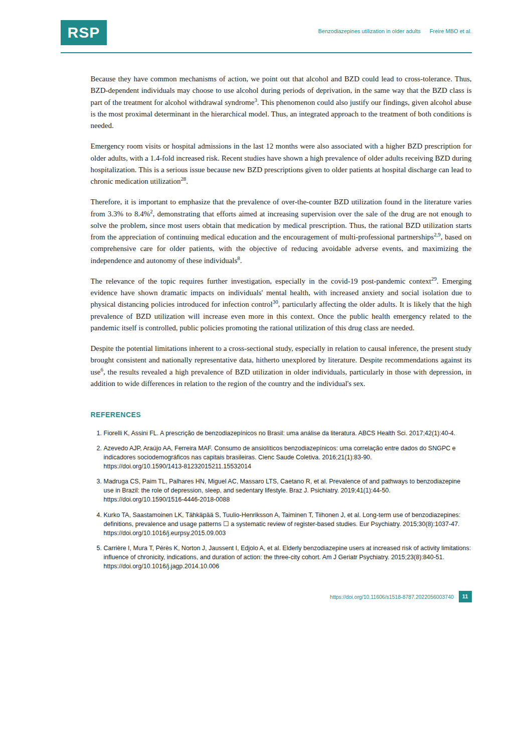RSP
Benzodiazepines utilization in older adultsFreire MBO et al.
Because they have common mechanisms of action, we point out that alcohol and BZD could lead to cross-tolerance. Thus, BZD-dependent individuals may choose to use alcohol during periods of deprivation, in the same way that the BZD class is part of the treatment for alcohol withdrawal syndrome3. This phenomenon could also justify our findings, given alcohol abuse is the most proximal determinant in the hierarchical model. Thus, an integrated approach to the treatment of both conditions is needed.
Emergency room visits or hospital admissions in the last 12 months were also associated with a higher BZD prescription for older adults, with a 1.4-fold increased risk. Recent studies have shown a high prevalence of older adults receiving BZD during hospitalization. This is a serious issue because new BZD prescriptions given to older patients at hospital discharge can lead to chronic medication utilization28.
Therefore, it is important to emphasize that the prevalence of over-the-counter BZD utilization found in the literature varies from 3.3% to 8.4%2, demonstrating that efforts aimed at increasing supervision over the sale of the drug are not enough to solve the problem, since most users obtain that medication by medical prescription. Thus, the rational BZD utilization starts from the appreciation of continuing medical education and the encouragement of multi-professional partnerships2,9, based on comprehensive care for older patients, with the objective of reducing avoidable adverse events, and maximizing the independence and autonomy of these individuals8.
The relevance of the topic requires further investigation, especially in the covid-19 post-pandemic context29. Emerging evidence have shown dramatic impacts on individuals' mental health, with increased anxiety and social isolation due to physical distancing policies introduced for infection control30, particularly affecting the older adults. It is likely that the high prevalence of BZD utilization will increase even more in this context. Once the public health emergency related to the pandemic itself is controlled, public policies promoting the rational utilization of this drug class are needed.
Despite the potential limitations inherent to a cross-sectional study, especially in relation to causal inference, the present study brought consistent and nationally representative data, hitherto unexplored by literature. Despite recommendations against its use6, the results revealed a high prevalence of BZD utilization in older individuals, particularly in those with depression, in addition to wide differences in relation to the region of the country and the individual's sex.
REFERENCES
Fiorelli K, Assini FL. A prescrição de benzodiazepínicos no Brasil: uma análise da literatura. ABCS Health Sci. 2017;42(1):40-4.
Azevedo AJP, Araújo AA, Ferreira MAF. Consumo de ansiolíticos benzodiazepínicos: uma correlação entre dados do SNGPC e indicadores sociodemográficos nas capitais brasileiras. Cienc Saude Coletiva. 2016;21(1):83-90.
https://doi.org/10.1590/1413-81232015211.15532014
Madruga CS, Paim TL, Palhares HN, Miguel AC, Massaro LTS, Caetano R, et al. Prevalence of and pathways to benzodiazepine use in Brazil: the role of depression, sleep, and sedentary lifestyle. Braz J. Psichiatry. 2019;41(1):44-50.
https://doi.org/10.1590/1516-4446-2018-0088
Kurko TA, Saastamoinen LK, Tähkäpää S, Tuulio-Henriksson A, Taiminen T, Tiihonen J, et al. Long-term use of benzodiazepines: definitions, prevalence and usage patterns ☐ a systematic review of register-based studies. Eur Psychiatry. 2015;30(8):1037-47.
https://doi.org/10.1016/j.eurpsy.2015.09.003
Carrière I, Mura T, Pérès K, Norton J, Jaussent I, Edjolo A, et al. Elderly benzodiazepine users at increased risk of activity limitations: influence of chronicity, indications, and duration of action: the three-city cohort. Am J Geriatr Psychiatry. 2015;23(8):840-51.
https://doi.org/10.1016/j.jagp.2014.10.006
https://doi.org/10.11606/s1518-8787.2022056003740 11